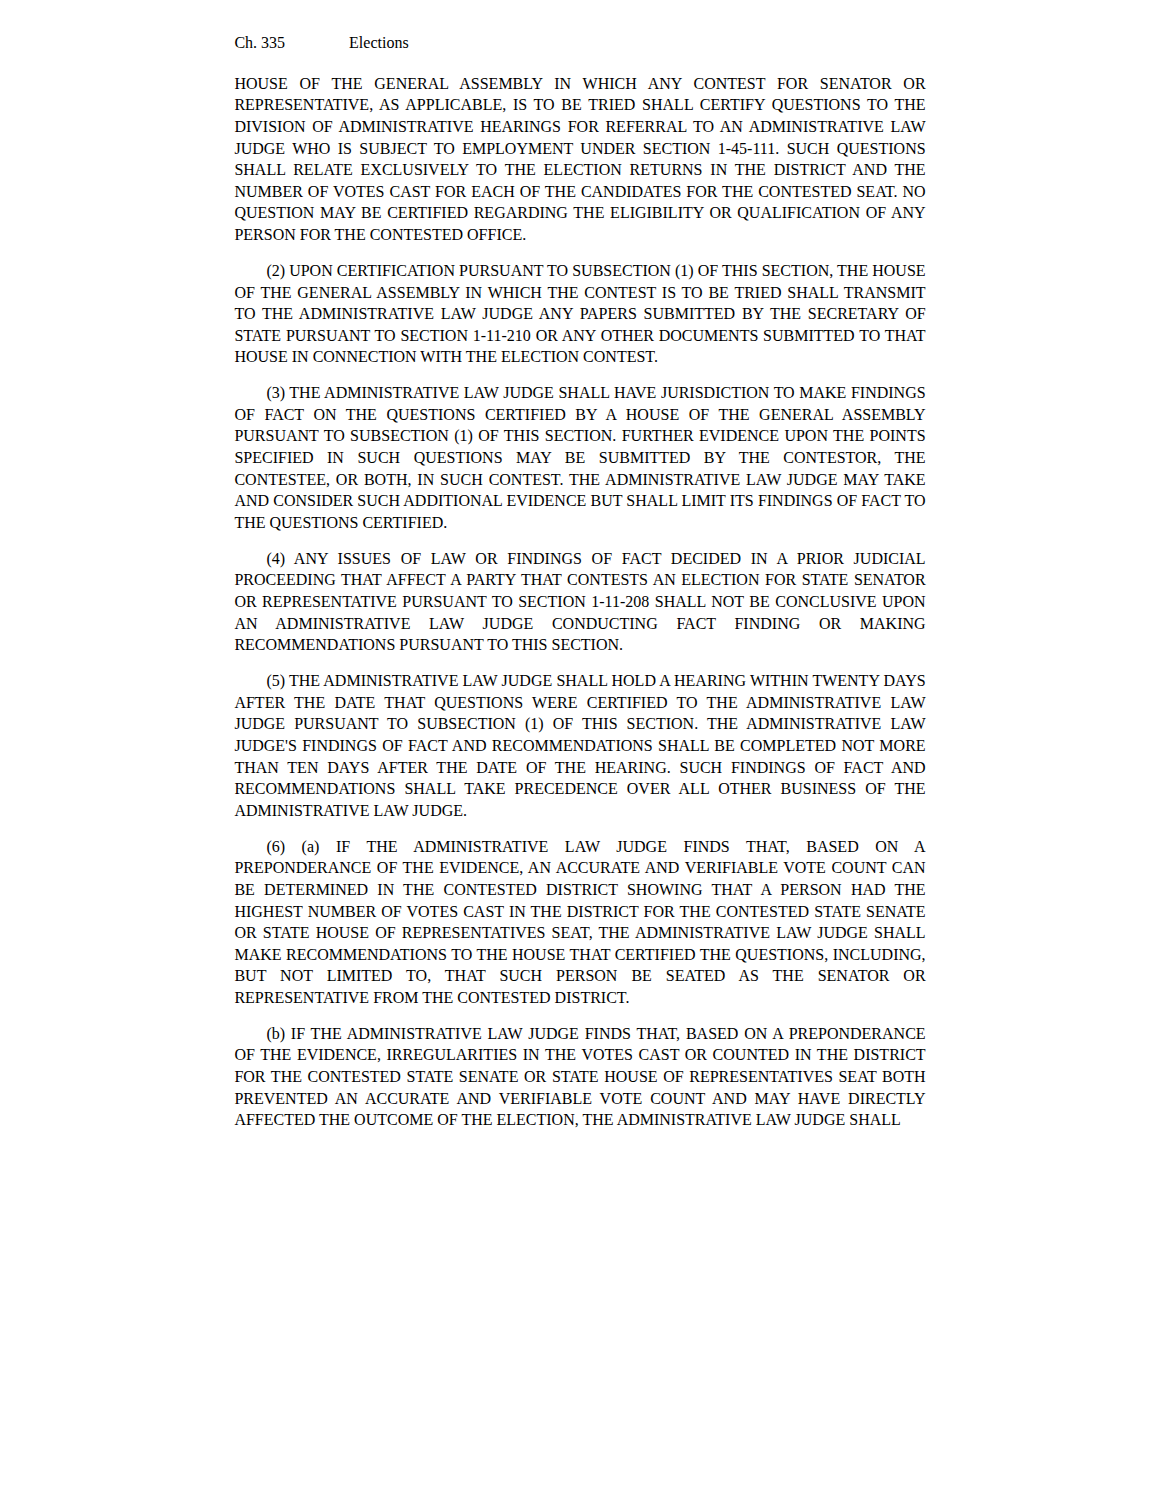Ch. 335 Elections
HOUSE OF THE GENERAL ASSEMBLY IN WHICH ANY CONTEST FOR SENATOR OR REPRESENTATIVE, AS APPLICABLE, IS TO BE TRIED SHALL CERTIFY QUESTIONS TO THE DIVISION OF ADMINISTRATIVE HEARINGS FOR REFERRAL TO AN ADMINISTRATIVE LAW JUDGE WHO IS SUBJECT TO EMPLOYMENT UNDER SECTION 1-45-111. SUCH QUESTIONS SHALL RELATE EXCLUSIVELY TO THE ELECTION RETURNS IN THE DISTRICT AND THE NUMBER OF VOTES CAST FOR EACH OF THE CANDIDATES FOR THE CONTESTED SEAT. NO QUESTION MAY BE CERTIFIED REGARDING THE ELIGIBILITY OR QUALIFICATION OF ANY PERSON FOR THE CONTESTED OFFICE.
(2) UPON CERTIFICATION PURSUANT TO SUBSECTION (1) OF THIS SECTION, THE HOUSE OF THE GENERAL ASSEMBLY IN WHICH THE CONTEST IS TO BE TRIED SHALL TRANSMIT TO THE ADMINISTRATIVE LAW JUDGE ANY PAPERS SUBMITTED BY THE SECRETARY OF STATE PURSUANT TO SECTION 1-11-210 OR ANY OTHER DOCUMENTS SUBMITTED TO THAT HOUSE IN CONNECTION WITH THE ELECTION CONTEST.
(3) THE ADMINISTRATIVE LAW JUDGE SHALL HAVE JURISDICTION TO MAKE FINDINGS OF FACT ON THE QUESTIONS CERTIFIED BY A HOUSE OF THE GENERAL ASSEMBLY PURSUANT TO SUBSECTION (1) OF THIS SECTION. FURTHER EVIDENCE UPON THE POINTS SPECIFIED IN SUCH QUESTIONS MAY BE SUBMITTED BY THE CONTESTOR, THE CONTESTEE, OR BOTH, IN SUCH CONTEST. THE ADMINISTRATIVE LAW JUDGE MAY TAKE AND CONSIDER SUCH ADDITIONAL EVIDENCE BUT SHALL LIMIT ITS FINDINGS OF FACT TO THE QUESTIONS CERTIFIED.
(4) ANY ISSUES OF LAW OR FINDINGS OF FACT DECIDED IN A PRIOR JUDICIAL PROCEEDING THAT AFFECT A PARTY THAT CONTESTS AN ELECTION FOR STATE SENATOR OR REPRESENTATIVE PURSUANT TO SECTION 1-11-208 SHALL NOT BE CONCLUSIVE UPON AN ADMINISTRATIVE LAW JUDGE CONDUCTING FACT FINDING OR MAKING RECOMMENDATIONS PURSUANT TO THIS SECTION.
(5) THE ADMINISTRATIVE LAW JUDGE SHALL HOLD A HEARING WITHIN TWENTY DAYS AFTER THE DATE THAT QUESTIONS WERE CERTIFIED TO THE ADMINISTRATIVE LAW JUDGE PURSUANT TO SUBSECTION (1) OF THIS SECTION. THE ADMINISTRATIVE LAW JUDGE'S FINDINGS OF FACT AND RECOMMENDATIONS SHALL BE COMPLETED NOT MORE THAN TEN DAYS AFTER THE DATE OF THE HEARING. SUCH FINDINGS OF FACT AND RECOMMENDATIONS SHALL TAKE PRECEDENCE OVER ALL OTHER BUSINESS OF THE ADMINISTRATIVE LAW JUDGE.
(6) (a) IF THE ADMINISTRATIVE LAW JUDGE FINDS THAT, BASED ON A PREPONDERANCE OF THE EVIDENCE, AN ACCURATE AND VERIFIABLE VOTE COUNT CAN BE DETERMINED IN THE CONTESTED DISTRICT SHOWING THAT A PERSON HAD THE HIGHEST NUMBER OF VOTES CAST IN THE DISTRICT FOR THE CONTESTED STATE SENATE OR STATE HOUSE OF REPRESENTATIVES SEAT, THE ADMINISTRATIVE LAW JUDGE SHALL MAKE RECOMMENDATIONS TO THE HOUSE THAT CERTIFIED THE QUESTIONS, INCLUDING, BUT NOT LIMITED TO, THAT SUCH PERSON BE SEATED AS THE SENATOR OR REPRESENTATIVE FROM THE CONTESTED DISTRICT.
(b) IF THE ADMINISTRATIVE LAW JUDGE FINDS THAT, BASED ON A PREPONDERANCE OF THE EVIDENCE, IRREGULARITIES IN THE VOTES CAST OR COUNTED IN THE DISTRICT FOR THE CONTESTED STATE SENATE OR STATE HOUSE OF REPRESENTATIVES SEAT BOTH PREVENTED AN ACCURATE AND VERIFIABLE VOTE COUNT AND MAY HAVE DIRECTLY AFFECTED THE OUTCOME OF THE ELECTION, THE ADMINISTRATIVE LAW JUDGE SHALL